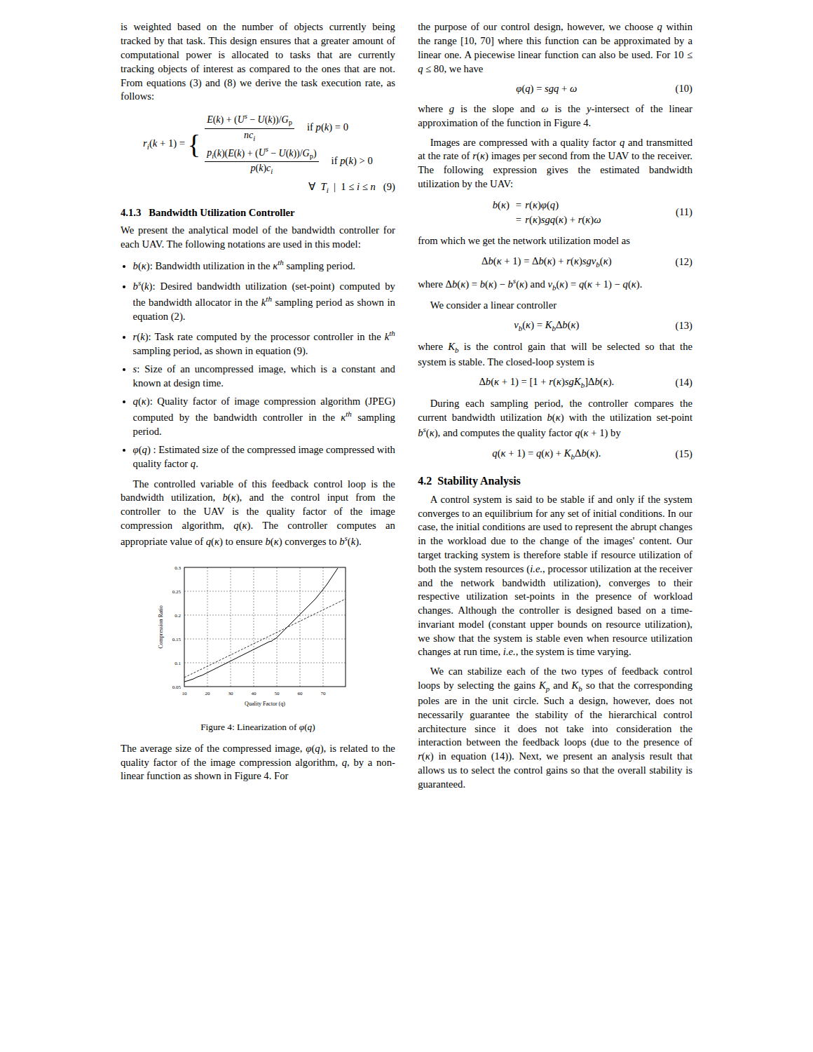is weighted based on the number of objects currently being tracked by that task. This design ensures that a greater amount of computational power is allocated to tasks that are currently tracking objects of interest as compared to the ones that are not. From equations (3) and (8) we derive the task execution rate, as follows:
ri(k + 1) = {
E(k) + (Us − U(k))/Gp nci if p(k) = 0
pi(k)(E(k) + (Us − U(k))/Gp) p(k)ci if p(k) > 0
∀ Ti | 1 ≤ i ≤ n (9)
4.1.3 Bandwidth Utilization Controller
We present the analytical model of the bandwidth controller for each UAV. The following notations are used in this model:
b(κ): Bandwidth utilization in the κth sampling period.
bs(k): Desired bandwidth utilization (set-point) computed by the bandwidth allocator in the kth sampling period as shown in equation (2).
r(k): Task rate computed by the processor controller in the kth sampling period, as shown in equation (9).
s: Size of an uncompressed image, which is a constant and known at design time.
q(κ): Quality factor of image compression algorithm (JPEG) computed by the bandwidth controller in the κth sampling period.
φ(q) : Estimated size of the compressed image compressed with quality factor q.
The controlled variable of this feedback control loop is the bandwidth utilization, b(κ), and the control input from the controller to the UAV is the quality factor of the image compression algorithm, q(κ). The controller computes an appropriate value of q(κ) to ensure b(κ) converges to bs(k).
0.3 0.25 0.2 0.15 0.1 0.05 10 20 30 40 50 60 70 Quality Factor (q) Compression Ratio
Figure 4: Linearization of φ(q)
The average size of the compressed image, φ(q), is related to the quality factor of the image compression algorithm, q, by a non-linear function as shown in Figure 4. For
the purpose of our control design, however, we choose q within the range [10, 70] where this function can be approximated by a linear one. A piecewise linear function can also be used. For 10 ≤ q ≤ 80, we have
φ(q) = sgq + ω
(10)
where g is the slope and ω is the y-intersect of the linear approximation of the function in Figure 4.
Images are compressed with a quality factor q and transmitted at the rate of r(κ) images per second from the UAV to the receiver. The following expression gives the estimated bandwidth utilization by the UAV:
| b ( κ ) | = | r ( κ ) φ ( q ) |
| | = | r ( κ ) sgq ( κ ) + r ( κ ) ω |
(11)
from which we get the network utilization model as
Δb(κ + 1) = Δb(κ) + r(κ)sgvb(κ)
(12)
where Δb(κ) = b(κ) − bs(κ) and vb(κ) = q(κ + 1) − q(κ).
We consider a linear controller
vb(κ) = Kb Δb(κ)
(13)
where Kb is the control gain that will be selected so that the system is stable. The closed-loop system is
Δb(κ + 1) = [1 + r(κ)sgKb]Δb(κ).
(14)
During each sampling period, the controller compares the current bandwidth utilization b(κ) with the utilization set-point bs(κ), and computes the quality factor q(κ + 1) by
q(κ + 1) = q(κ) + Kb Δb(κ).
(15)
4.2 Stability Analysis
A control system is said to be stable if and only if the system converges to an equilibrium for any set of initial conditions. In our case, the initial conditions are used to represent the abrupt changes in the workload due to the change of the images' content. Our target tracking system is therefore stable if resource utilization of both the system resources (i.e., processor utilization at the receiver and the network bandwidth utilization), converges to their respective utilization set-points in the presence of workload changes. Although the controller is designed based on a time-invariant model (constant upper bounds on resource utilization), we show that the system is stable even when resource utilization changes at run time, i.e., the system is time varying.
We can stabilize each of the two types of feedback control loops by selecting the gains Kp and Kb so that the corresponding poles are in the unit circle. Such a design, however, does not necessarily guarantee the stability of the hierarchical control architecture since it does not take into consideration the interaction between the feedback loops (due to the presence of r(κ) in equation (14)). Next, we present an analysis result that allows us to select the control gains so that the overall stability is guaranteed.